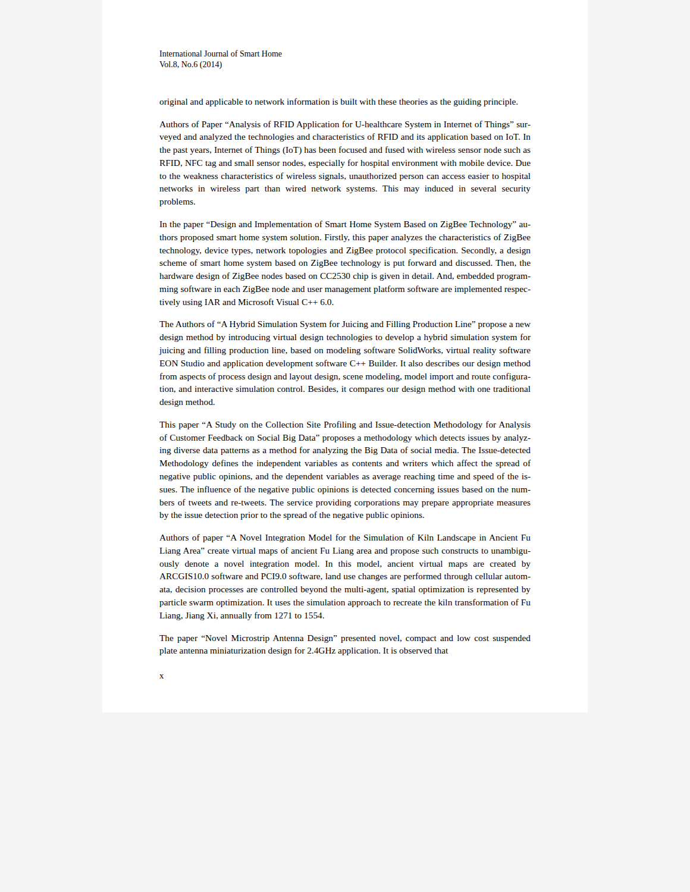International Journal of Smart Home Vol.8, No.6 (2014)
original and applicable to network information is built with these theories as the guiding principle.
Authors of Paper “Analysis of RFID Application for U-healthcare System in Internet of Things” surveyed and analyzed the technologies and characteristics of RFID and its application based on IoT. In the past years, Internet of Things (IoT) has been focused and fused with wireless sensor node such as RFID, NFC tag and small sensor nodes, especially for hospital environment with mobile device. Due to the weakness characteristics of wireless signals, unauthorized person can access easier to hospital networks in wireless part than wired network systems. This may induced in several security problems.
In the paper “Design and Implementation of Smart Home System Based on ZigBee Technology” authors proposed smart home system solution. Firstly, this paper analyzes the characteristics of ZigBee technology, device types, network topologies and ZigBee protocol specification. Secondly, a design scheme of smart home system based on ZigBee technology is put forward and discussed. Then, the hardware design of ZigBee nodes based on CC2530 chip is given in detail. And, embedded programming software in each ZigBee node and user management platform software are implemented respectively using IAR and Microsoft Visual C++ 6.0.
The Authors of “A Hybrid Simulation System for Juicing and Filling Production Line” propose a new design method by introducing virtual design technologies to develop a hybrid simulation system for juicing and filling production line, based on modeling software SolidWorks, virtual reality software EON Studio and application development software C++ Builder. It also describes our design method from aspects of process design and layout design, scene modeling, model import and route configuration, and interactive simulation control. Besides, it compares our design method with one traditional design method.
This paper “A Study on the Collection Site Profiling and Issue-detection Methodology for Analysis of Customer Feedback on Social Big Data” proposes a methodology which detects issues by analyzing diverse data patterns as a method for analyzing the Big Data of social media. The Issue-detected Methodology defines the independent variables as contents and writers which affect the spread of negative public opinions, and the dependent variables as average reaching time and speed of the issues. The influence of the negative public opinions is detected concerning issues based on the numbers of tweets and re-tweets. The service providing corporations may prepare appropriate measures by the issue detection prior to the spread of the negative public opinions.
Authors of paper “A Novel Integration Model for the Simulation of Kiln Landscape in Ancient Fu Liang Area” create virtual maps of ancient Fu Liang area and propose such constructs to unambiguously denote a novel integration model. In this model, ancient virtual maps are created by ARCGIS10.0 software and PCI9.0 software, land use changes are performed through cellular automata, decision processes are controlled beyond the multi-agent, spatial optimization is represented by particle swarm optimization. It uses the simulation approach to recreate the kiln transformation of Fu Liang, Jiang Xi, annually from 1271 to 1554.
The paper “Novel Microstrip Antenna Design” presented novel, compact and low cost suspended plate antenna miniaturization design for 2.4GHz application. It is observed that
x